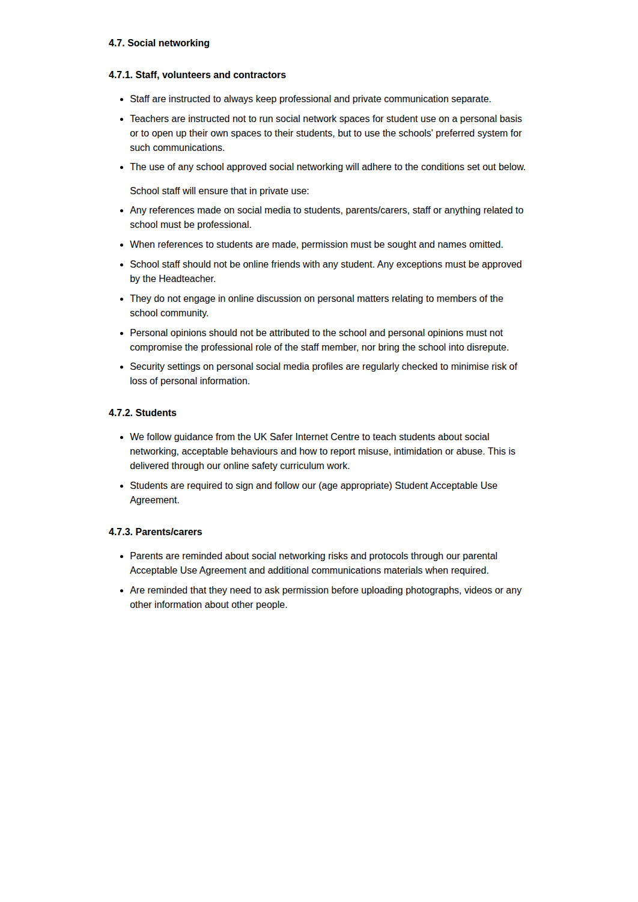4.7. Social networking
4.7.1. Staff, volunteers and contractors
Staff are instructed to always keep professional and private communication separate.
Teachers are instructed not to run social network spaces for student use on a personal basis or to open up their own spaces to their students, but to use the schools' preferred system for such communications.
The use of any school approved social networking will adhere to the conditions set out below.
School staff will ensure that in private use:
Any references made on social media to students, parents/carers, staff or anything related to school must be professional.
When references to students are made, permission must be sought and names omitted.
School staff should not be online friends with any student. Any exceptions must be approved by the Headteacher.
They do not engage in online discussion on personal matters relating to members of the school community.
Personal opinions should not be attributed to the school and personal opinions must not compromise the professional role of the staff member, nor bring the school into disrepute.
Security settings on personal social media profiles are regularly checked to minimise risk of loss of personal information.
4.7.2. Students
We follow guidance from the UK Safer Internet Centre to teach students about social networking, acceptable behaviours and how to report misuse, intimidation or abuse. This is delivered through our online safety curriculum work.
Students are required to sign and follow our (age appropriate) Student Acceptable Use Agreement.
4.7.3. Parents/carers
Parents are reminded about social networking risks and protocols through our parental Acceptable Use Agreement and additional communications materials when required.
Are reminded that they need to ask permission before uploading photographs, videos or any other information about other people.